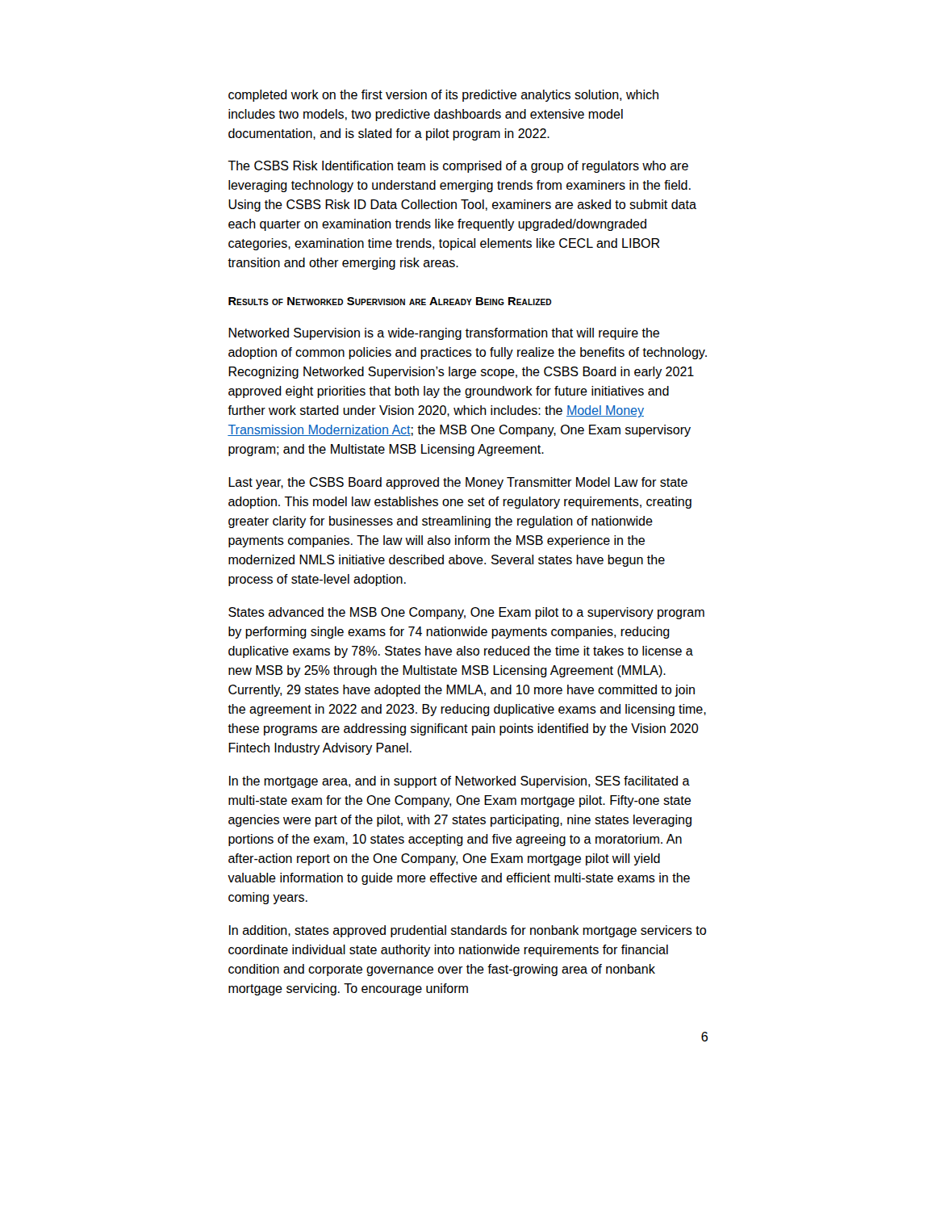completed work on the first version of its predictive analytics solution, which includes two models, two predictive dashboards and extensive model documentation, and is slated for a pilot program in 2022.
The CSBS Risk Identification team is comprised of a group of regulators who are leveraging technology to understand emerging trends from examiners in the field. Using the CSBS Risk ID Data Collection Tool, examiners are asked to submit data each quarter on examination trends like frequently upgraded/downgraded categories, examination time trends, topical elements like CECL and LIBOR transition and other emerging risk areas.
Results of Networked Supervision are Already Being Realized
Networked Supervision is a wide-ranging transformation that will require the adoption of common policies and practices to fully realize the benefits of technology. Recognizing Networked Supervision’s large scope, the CSBS Board in early 2021 approved eight priorities that both lay the groundwork for future initiatives and further work started under Vision 2020, which includes: the Model Money Transmission Modernization Act; the MSB One Company, One Exam supervisory program; and the Multistate MSB Licensing Agreement.
Last year, the CSBS Board approved the Money Transmitter Model Law for state adoption. This model law establishes one set of regulatory requirements, creating greater clarity for businesses and streamlining the regulation of nationwide payments companies. The law will also inform the MSB experience in the modernized NMLS initiative described above. Several states have begun the process of state-level adoption.
States advanced the MSB One Company, One Exam pilot to a supervisory program by performing single exams for 74 nationwide payments companies, reducing duplicative exams by 78%. States have also reduced the time it takes to license a new MSB by 25% through the Multistate MSB Licensing Agreement (MMLA). Currently, 29 states have adopted the MMLA, and 10 more have committed to join the agreement in 2022 and 2023. By reducing duplicative exams and licensing time, these programs are addressing significant pain points identified by the Vision 2020 Fintech Industry Advisory Panel.
In the mortgage area, and in support of Networked Supervision, SES facilitated a multi-state exam for the One Company, One Exam mortgage pilot. Fifty-one state agencies were part of the pilot, with 27 states participating, nine states leveraging portions of the exam, 10 states accepting and five agreeing to a moratorium. An after-action report on the One Company, One Exam mortgage pilot will yield valuable information to guide more effective and efficient multi-state exams in the coming years.
In addition, states approved prudential standards for nonbank mortgage servicers to coordinate individual state authority into nationwide requirements for financial condition and corporate governance over the fast-growing area of nonbank mortgage servicing. To encourage uniform
6